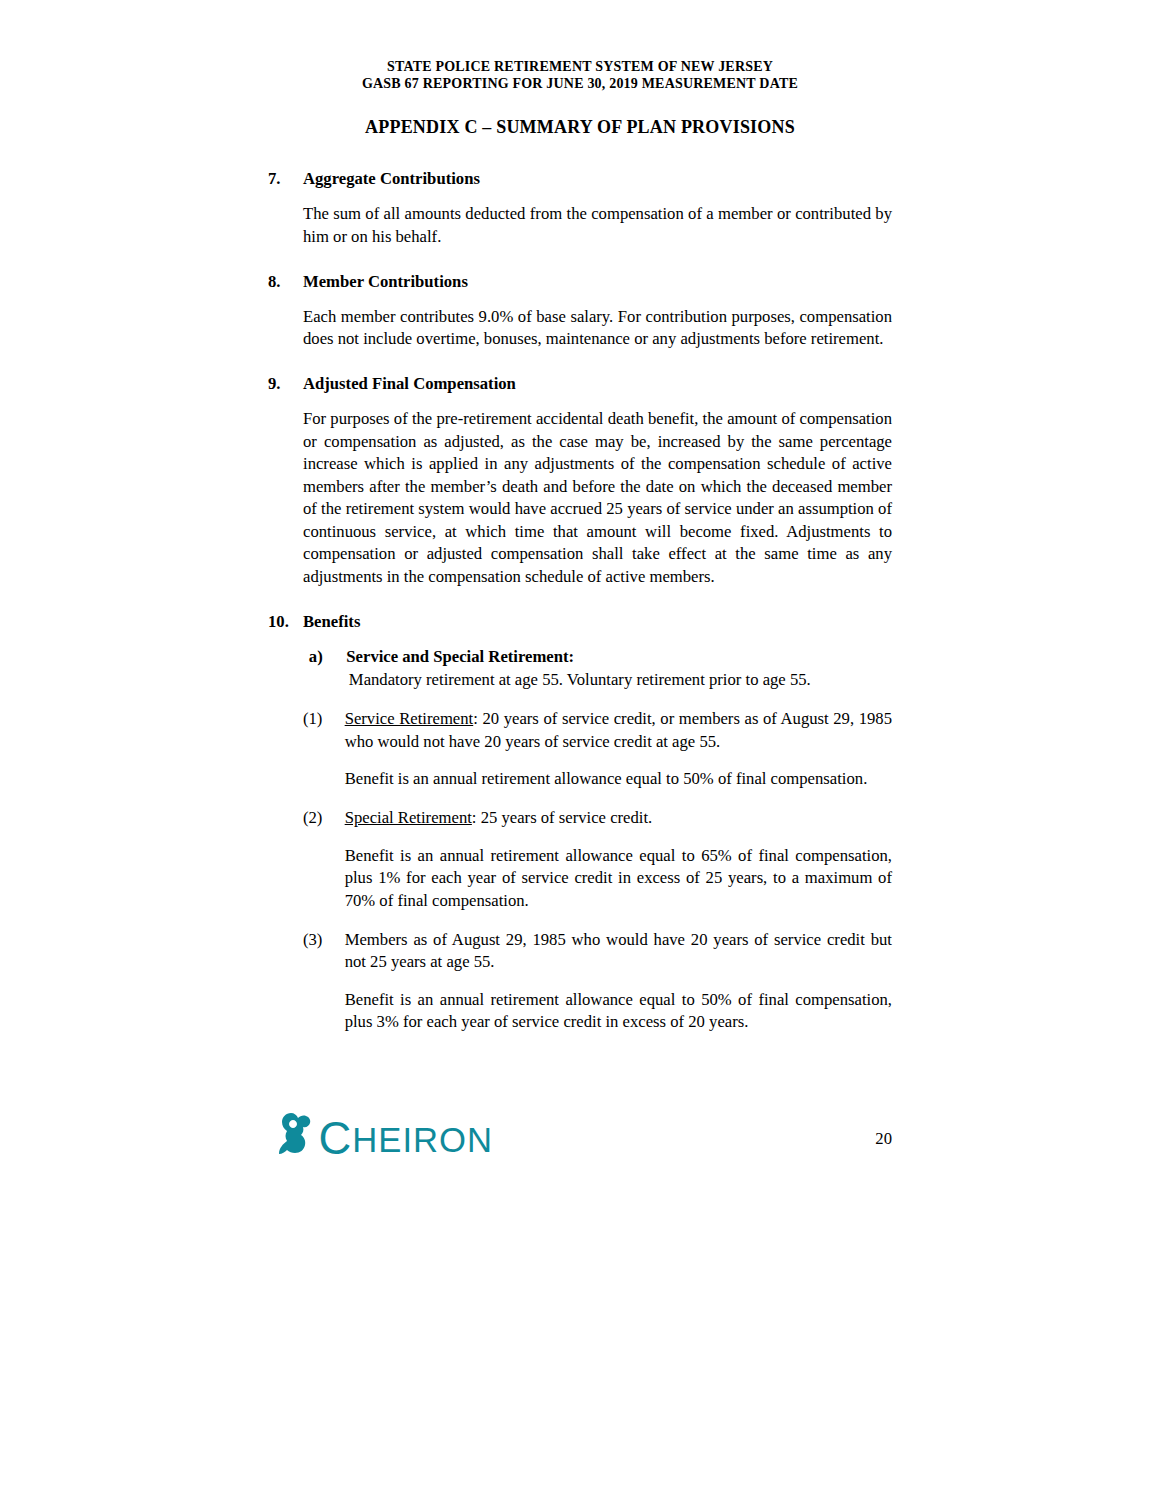STATE POLICE RETIREMENT SYSTEM OF NEW JERSEY GASB 67 REPORTING FOR JUNE 30, 2019 MEASUREMENT DATE
APPENDIX C – SUMMARY OF PLAN PROVISIONS
7. Aggregate Contributions
The sum of all amounts deducted from the compensation of a member or contributed by him or on his behalf.
8. Member Contributions
Each member contributes 9.0% of base salary. For contribution purposes, compensation does not include overtime, bonuses, maintenance or any adjustments before retirement.
9. Adjusted Final Compensation
For purposes of the pre-retirement accidental death benefit, the amount of compensation or compensation as adjusted, as the case may be, increased by the same percentage increase which is applied in any adjustments of the compensation schedule of active members after the member’s death and before the date on which the deceased member of the retirement system would have accrued 25 years of service under an assumption of continuous service, at which time that amount will become fixed. Adjustments to compensation or adjusted compensation shall take effect at the same time as any adjustments in the compensation schedule of active members.
10. Benefits
a) Service and Special Retirement: Mandatory retirement at age 55. Voluntary retirement prior to age 55.
(1)
Service Retirement: 20 years of service credit, or members as of August 29, 1985 who would not have 20 years of service credit at age 55.
Benefit is an annual retirement allowance equal to 50% of final compensation.
(2)
Special Retirement: 25 years of service credit.
Benefit is an annual retirement allowance equal to 65% of final compensation, plus 1% for each year of service credit in excess of 25 years, to a maximum of 70% of final compensation.
(3)
Members as of August 29, 1985 who would have 20 years of service credit but not 25 years at age 55.
Benefit is an annual retirement allowance equal to 50% of final compensation, plus 3% for each year of service credit in excess of 20 years.
CHEIRON
20